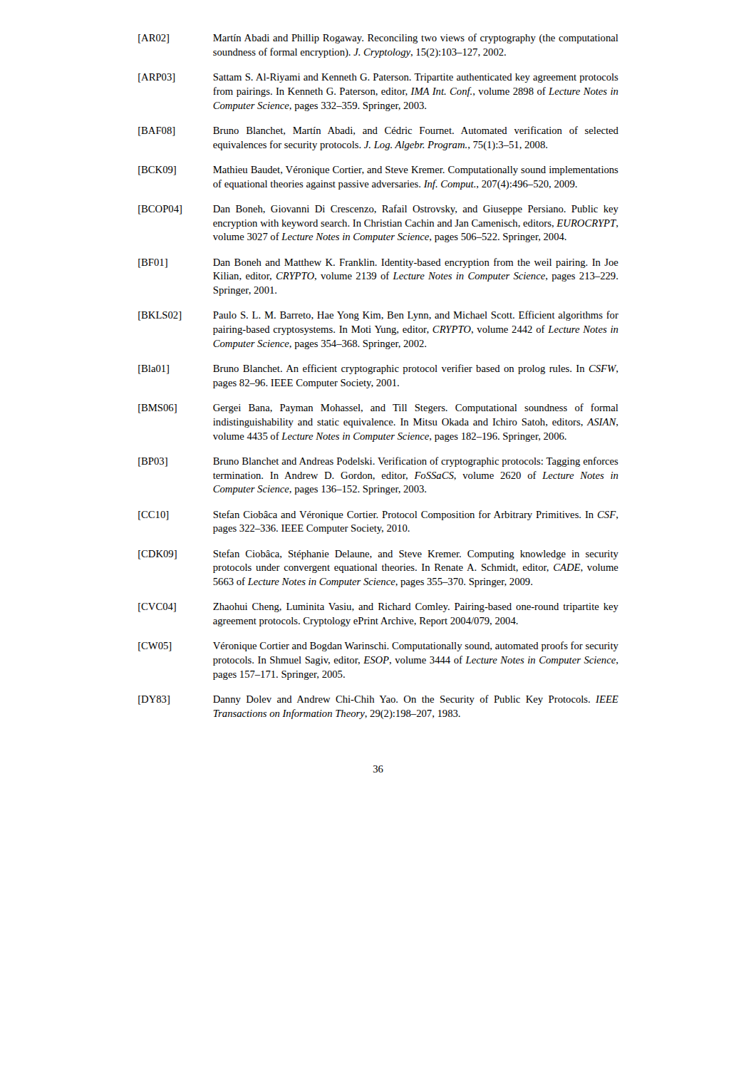[AR02]
Martín Abadi and Phillip Rogaway. Reconciling two views of cryptography (the computational soundness of formal encryption). J. Cryptology, 15(2):103–127, 2002.
[ARP03]
Sattam S. Al-Riyami and Kenneth G. Paterson. Tripartite authenticated key agreement protocols from pairings. In Kenneth G. Paterson, editor, IMA Int. Conf., volume 2898 of Lecture Notes in Computer Science, pages 332–359. Springer, 2003.
[BAF08]
Bruno Blanchet, Martín Abadi, and Cédric Fournet. Automated verification of selected equivalences for security protocols. J. Log. Algebr. Program., 75(1):3–51, 2008.
[BCK09]
Mathieu Baudet, Véronique Cortier, and Steve Kremer. Computationally sound implementations of equational theories against passive adversaries. Inf. Comput., 207(4):496–520, 2009.
[BCOP04]
Dan Boneh, Giovanni Di Crescenzo, Rafail Ostrovsky, and Giuseppe Persiano. Public key encryption with keyword search. In Christian Cachin and Jan Camenisch, editors, EUROCRYPT, volume 3027 of Lecture Notes in Computer Science, pages 506–522. Springer, 2004.
[BF01]
Dan Boneh and Matthew K. Franklin. Identity-based encryption from the weil pairing. In Joe Kilian, editor, CRYPTO, volume 2139 of Lecture Notes in Computer Science, pages 213–229. Springer, 2001.
[BKLS02]
Paulo S. L. M. Barreto, Hae Yong Kim, Ben Lynn, and Michael Scott. Efficient algorithms for pairing-based cryptosystems. In Moti Yung, editor, CRYPTO, volume 2442 of Lecture Notes in Computer Science, pages 354–368. Springer, 2002.
[Bla01]
Bruno Blanchet. An efficient cryptographic protocol verifier based on prolog rules. In CSFW, pages 82–96. IEEE Computer Society, 2001.
[BMS06]
Gergei Bana, Payman Mohassel, and Till Stegers. Computational soundness of formal indistinguishability and static equivalence. In Mitsu Okada and Ichiro Satoh, editors, ASIAN, volume 4435 of Lecture Notes in Computer Science, pages 182–196. Springer, 2006.
[BP03]
Bruno Blanchet and Andreas Podelski. Verification of cryptographic protocols: Tagging enforces termination. In Andrew D. Gordon, editor, FoSSaCS, volume 2620 of Lecture Notes in Computer Science, pages 136–152. Springer, 2003.
[CC10]
Stefan Ciobâca and Véronique Cortier. Protocol Composition for Arbitrary Primitives. In CSF, pages 322–336. IEEE Computer Society, 2010.
[CDK09]
Stefan Ciobâca, Stéphanie Delaune, and Steve Kremer. Computing knowledge in security protocols under convergent equational theories. In Renate A. Schmidt, editor, CADE, volume 5663 of Lecture Notes in Computer Science, pages 355–370. Springer, 2009.
[CVC04]
Zhaohui Cheng, Luminita Vasiu, and Richard Comley. Pairing-based one-round tripartite key agreement protocols. Cryptology ePrint Archive, Report 2004/079, 2004.
[CW05]
Véronique Cortier and Bogdan Warinschi. Computationally sound, automated proofs for security protocols. In Shmuel Sagiv, editor, ESOP, volume 3444 of Lecture Notes in Computer Science, pages 157–171. Springer, 2005.
[DY83]
Danny Dolev and Andrew Chi-Chih Yao. On the Security of Public Key Protocols. IEEE Transactions on Information Theory, 29(2):198–207, 1983.
36